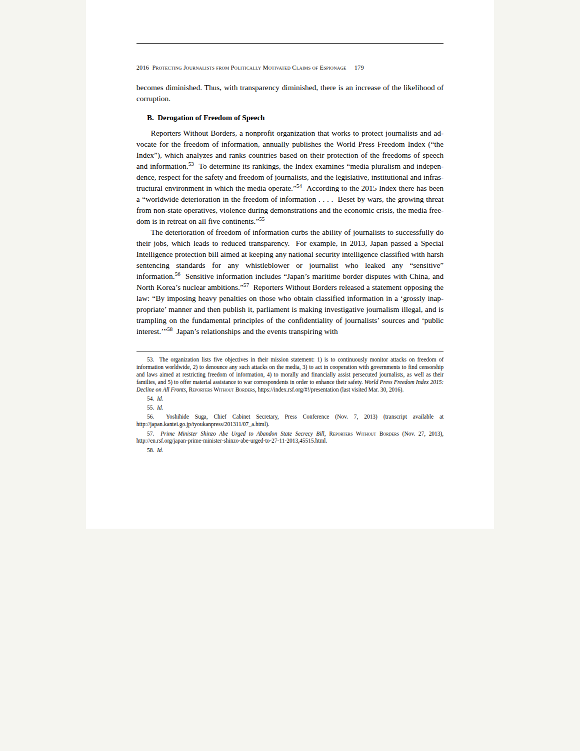2016 Protecting Journalists from Politically Motivated Claims of Espionage 179
becomes diminished. Thus, with transparency diminished, there is an increase of the likelihood of corruption.
B. Derogation of Freedom of Speech
Reporters Without Borders, a nonprofit organization that works to protect journalists and advocate for the freedom of information, annually publishes the World Press Freedom Index (“the Index”), which analyzes and ranks countries based on their protection of the freedoms of speech and information.53 To determine its rankings, the Index examines “media pluralism and independence, respect for the safety and freedom of journalists, and the legislative, institutional and infrastructural environment in which the media operate.”54 According to the 2015 Index there has been a “worldwide deterioration in the freedom of information . . . . Beset by wars, the growing threat from non-state operatives, violence during demonstrations and the economic crisis, the media freedom is in retreat on all five continents.”55
The deterioration of freedom of information curbs the ability of journalists to successfully do their jobs, which leads to reduced transparency. For example, in 2013, Japan passed a Special Intelligence protection bill aimed at keeping any national security intelligence classified with harsh sentencing standards for any whistleblower or journalist who leaked any “sensitive” information.56 Sensitive information includes “Japan’s maritime border disputes with China, and North Korea’s nuclear ambitions.”57 Reporters Without Borders released a statement opposing the law: “By imposing heavy penalties on those who obtain classified information in a ‘grossly inappropriate’ manner and then publish it, parliament is making investigative journalism illegal, and is trampling on the fundamental principles of the confidentiality of journalists’ sources and ‘public interest.’”58 Japan’s relationships and the events transpiring with
53. The organization lists five objectives in their mission statement: 1) is to continuously monitor attacks on freedom of information worldwide, 2) to denounce any such attacks on the media, 3) to act in cooperation with governments to find censorship and laws aimed at restricting freedom of information, 4) to morally and financially assist persecuted journalists, as well as their families, and 5) to offer material assistance to war correspondents in order to enhance their safety. World Press Freedom Index 2015: Decline on All Fronts, Reporters Without Borders, https://index.rsf.org/#!/presentation (last visited Mar. 30, 2016).
54. Id.
55. Id.
56. Yoshihide Suga, Chief Cabinet Secretary, Press Conference (Nov. 7, 2013) (transcript available at http://japan.kantei.go.jp/tyoukanpress/201311/07_a.html).
57. Prime Minister Shinzo Abe Urged to Abandon State Secrecy Bill, Reporters Without Borders (Nov. 27, 2013), http://en.rsf.org/japan-prime-minister-shinzo-abe-urged-to-27-11-2013,45515.html.
58. Id.